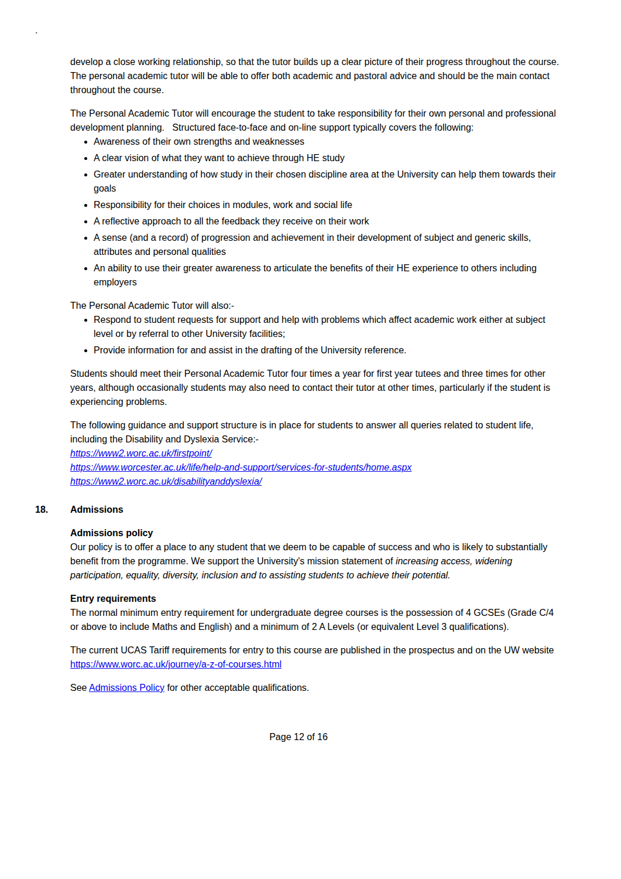.
develop a close working relationship, so that the tutor builds up a clear picture of their progress throughout the course. The personal academic tutor will be able to offer both academic and pastoral advice and should be the main contact throughout the course.
The Personal Academic Tutor will encourage the student to take responsibility for their own personal and professional development planning. Structured face-to-face and on-line support typically covers the following:
Awareness of their own strengths and weaknesses
A clear vision of what they want to achieve through HE study
Greater understanding of how study in their chosen discipline area at the University can help them towards their goals
Responsibility for their choices in modules, work and social life
A reflective approach to all the feedback they receive on their work
A sense (and a record) of progression and achievement in their development of subject and generic skills, attributes and personal qualities
An ability to use their greater awareness to articulate the benefits of their HE experience to others including employers
The Personal Academic Tutor will also:-
Respond to student requests for support and help with problems which affect academic work either at subject level or by referral to other University facilities;
Provide information for and assist in the drafting of the University reference.
Students should meet their Personal Academic Tutor four times a year for first year tutees and three times for other years, although occasionally students may also need to contact their tutor at other times, particularly if the student is experiencing problems.
The following guidance and support structure is in place for students to answer all queries related to student life, including the Disability and Dyslexia Service:-
https://www2.worc.ac.uk/firstpoint/ https://www.worcester.ac.uk/life/help-and-support/services-for-students/home.aspx https://www2.worc.ac.uk/disabilityanddyslexia/
18. Admissions
Admissions policy
Our policy is to offer a place to any student that we deem to be capable of success and who is likely to substantially benefit from the programme. We support the University's mission statement of increasing access, widening participation, equality, diversity, inclusion and to assisting students to achieve their potential.
Entry requirements
The normal minimum entry requirement for undergraduate degree courses is the possession of 4 GCSEs (Grade C/4 or above to include Maths and English) and a minimum of 2 A Levels (or equivalent Level 3 qualifications).
The current UCAS Tariff requirements for entry to this course are published in the prospectus and on the UW website https://www.worc.ac.uk/journey/a-z-of-courses.html
See Admissions Policy for other acceptable qualifications.
Page 12 of 16